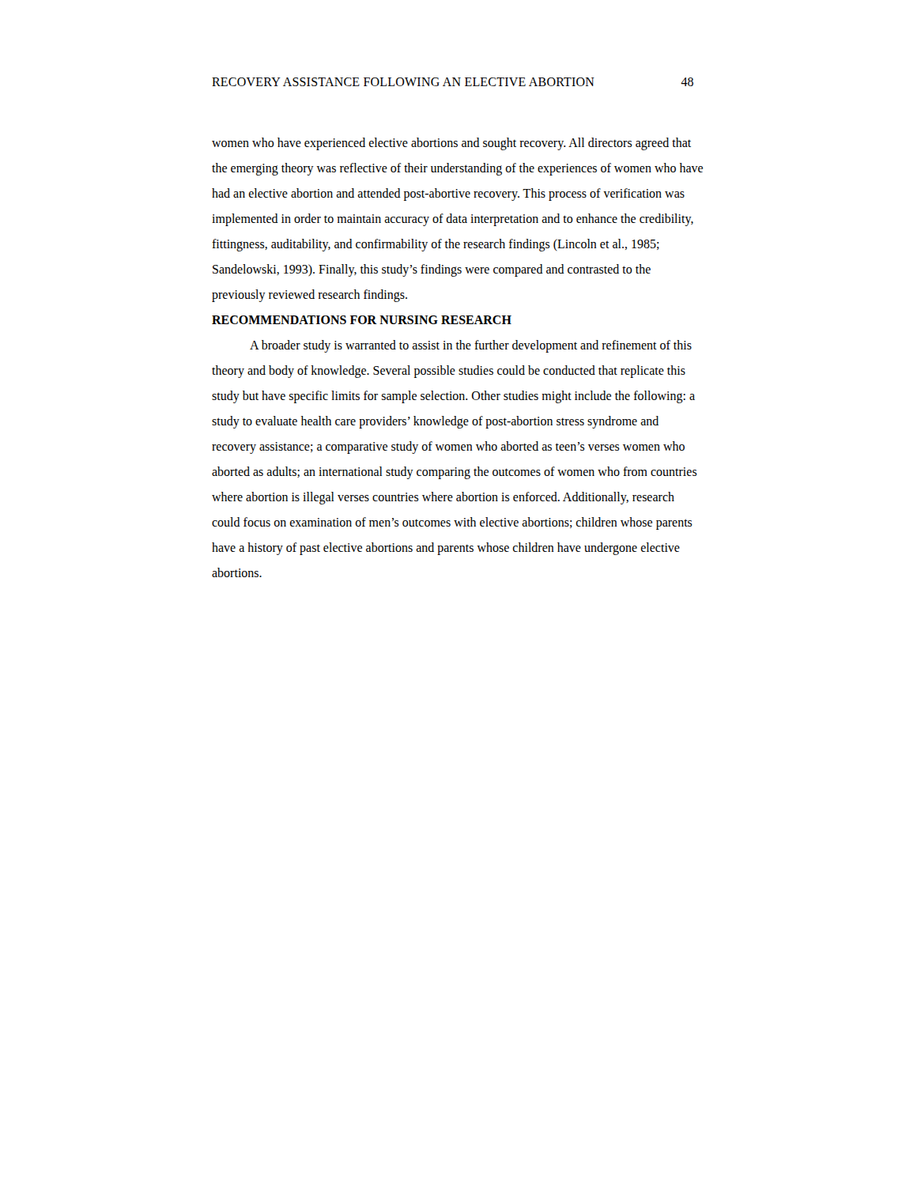Recovery Assistance Following an Elective Abortion 48
women who have experienced elective abortions and sought recovery. All directors agreed that the emerging theory was reflective of their understanding of the experiences of women who have had an elective abortion and attended post-abortive recovery. This process of verification was implemented in order to maintain accuracy of data interpretation and to enhance the credibility, fittingness, auditability, and confirmability of the research findings (Lincoln et al., 1985; Sandelowski, 1993). Finally, this study’s findings were compared and contrasted to the previously reviewed research findings.
Recommendations for Nursing Research
A broader study is warranted to assist in the further development and refinement of this theory and body of knowledge. Several possible studies could be conducted that replicate this study but have specific limits for sample selection. Other studies might include the following: a study to evaluate health care providers’ knowledge of post-abortion stress syndrome and recovery assistance; a comparative study of women who aborted as teen’s verses women who aborted as adults; an international study comparing the outcomes of women who from countries where abortion is illegal verses countries where abortion is enforced. Additionally, research could focus on examination of men’s outcomes with elective abortions; children whose parents have a history of past elective abortions and parents whose children have undergone elective abortions.